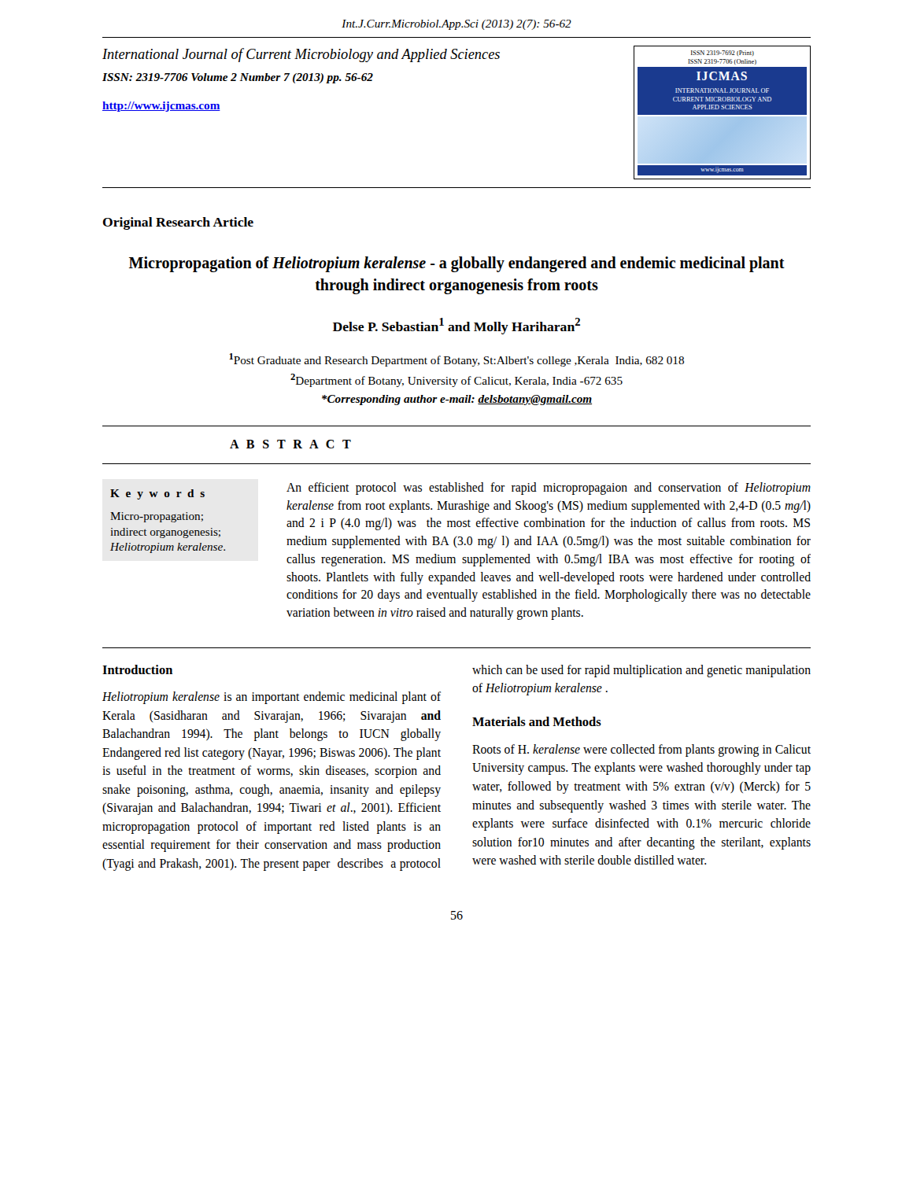Int.J.Curr.Microbiol.App.Sci (2013) 2(7): 56-62
International Journal of Current Microbiology and Applied Sciences
ISSN: 2319-7706 Volume 2 Number 7 (2013) pp. 56-62
http://www.ijcmas.com
ISSN 2319-7692 (Print)
ISSN 2319-7706 (Online)
IJCMAS
INTERNATIONAL JOURNAL OF
CURRENT MICROBIOLOGY AND
APPLIED SCIENCES
www.ijcmas.com
Original Research Article
Micropropagation of Heliotropium keralense - a globally endangered and endemic medicinal plant through indirect organogenesis from roots
Delse P. Sebastian1 and Molly Hariharan2
1Post Graduate and Research Department of Botany, St:Albert's college ,Kerala India, 682 018
2Department of Botany, University of Calicut, Kerala, India -672 635
*Corresponding author e-mail: delsbotany@gmail.com
A B S T R A C T
K e y w o r d s
Micro-propagation;
indirect organogenesis;
Heliotropium keralense.
An efficient protocol was established for rapid micropropagaion and conservation of Heliotropium keralense from root explants. Murashige and Skoog's (MS) medium supplemented with 2,4-D (0.5 mg/l) and 2 i P (4.0 mg/l) was the most effective combination for the induction of callus from roots. MS medium supplemented with BA (3.0 mg/ l) and IAA (0.5mg/l) was the most suitable combination for callus regeneration. MS medium supplemented with 0.5mg/l IBA was most effective for rooting of shoots. Plantlets with fully expanded leaves and well-developed roots were hardened under controlled conditions for 20 days and eventually established in the field. Morphologically there was no detectable variation between in vitro raised and naturally grown plants.
Introduction
Heliotropium keralense is an important endemic medicinal plant of Kerala (Sasidharan and Sivarajan, 1966; Sivarajan and Balachandran 1994). The plant belongs to IUCN globally Endangered red list category (Nayar, 1996; Biswas 2006). The plant is useful in the treatment of worms, skin diseases, scorpion and snake poisoning, asthma, cough, anaemia, insanity and epilepsy (Sivarajan and Balachandran, 1994; Tiwari et al., 2001). Efficient micropropagation protocol of important red listed plants is an essential requirement for their conservation and mass production (Tyagi and Prakash, 2001). The present paper describes a protocol which can be used for rapid multiplication and genetic manipulation of Heliotropium keralense .
Materials and Methods
Roots of H. keralense were collected from plants growing in Calicut University campus. The explants were washed thoroughly under tap water, followed by treatment with 5% extran (v/v) (Merck) for 5 minutes and subsequently washed 3 times with sterile water. The explants were surface disinfected with 0.1% mercuric chloride solution for10 minutes and after decanting the sterilant, explants were washed with sterile double distilled water.
56